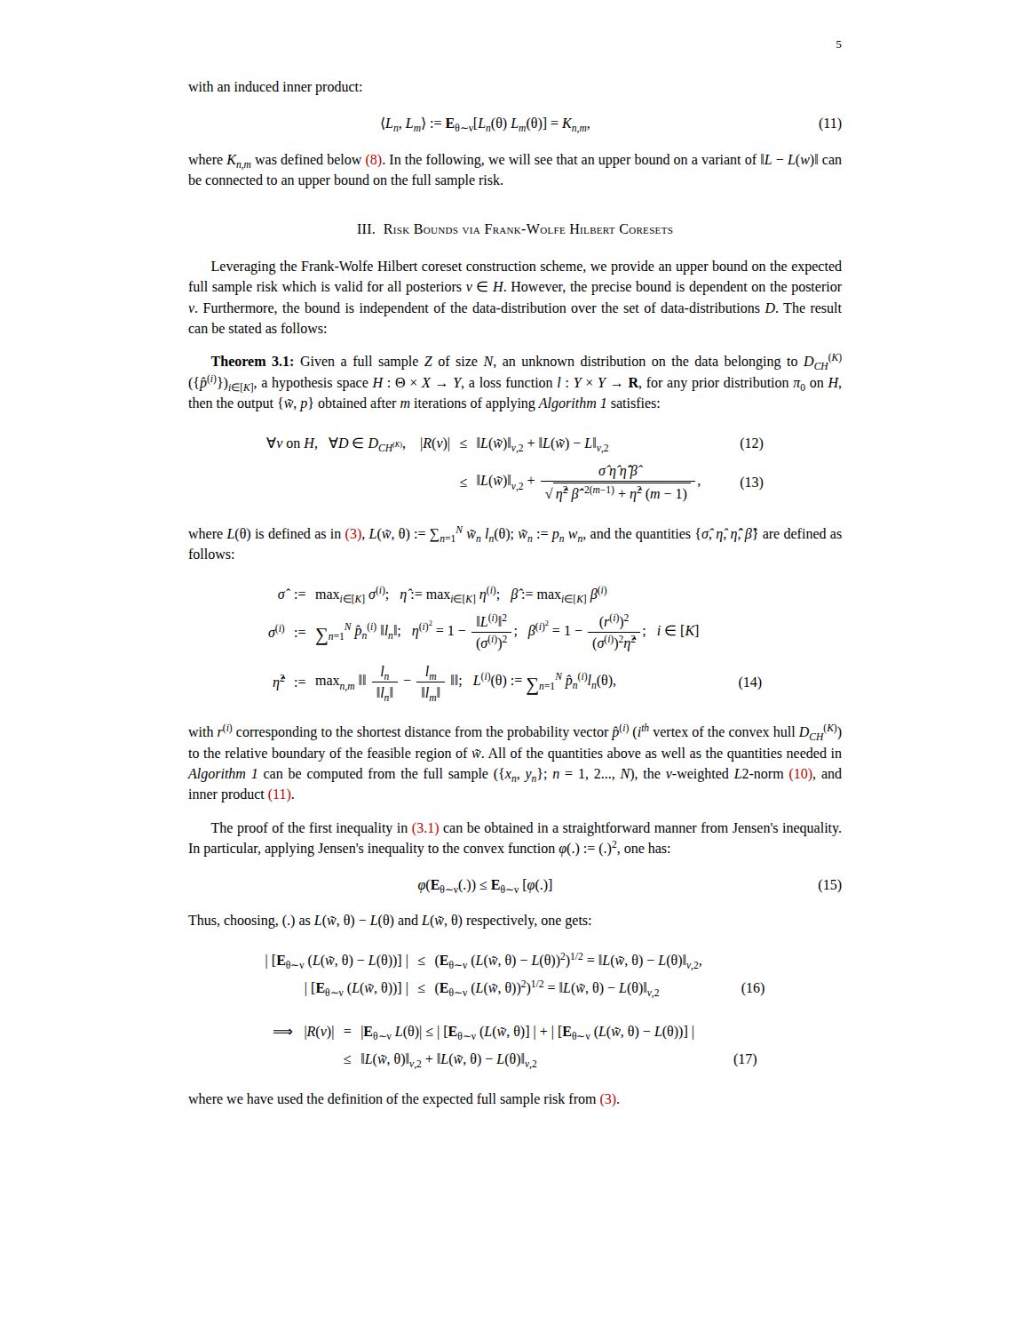5
with an induced inner product:
⟨Ln, Lm⟩ := Eθ∼ν[Ln(θ) Lm(θ)] = Kn,m,
(11)
where Kn,m was defined below (8). In the following, we will see that an upper bound on a variant of ‖L − L(w)‖ can be connected to an upper bound on the full sample risk.
III. Risk Bounds via Frank-Wolfe Hilbert Coresets
Leveraging the Frank-Wolfe Hilbert coreset construction scheme, we provide an upper bound on the expected full sample risk which is valid for all posteriors ν ∈ H. However, the precise bound is dependent on the posterior ν. Furthermore, the bound is independent of the data-distribution over the set of data-distributions D. The result can be stated as follows:
Theorem 3.1: Given a full sample Z of size N, an unknown distribution on the data belonging to DCH(K)({p̂(i)})i∈[K], a hypothesis space H : Θ × X → Y, a loss function l : Y × Y → R, for any prior distribution π0 on H, then the output {w̃, p} obtained after m iterations of applying Algorithm 1 satisfies:
| ∀ ν on H , ∀ D ∈ D CH ( K ) , / R ( ν )/ | ≤ | ‖ L ( w̃ )‖ ν ,2 + ‖ L ( w̃ ) − L ‖ ν ,2 | (12) |
| | ≤ | ‖ L ( w̃ )‖ ν ,2 + σ̂ η̂ η̂̂ β̂ √ η̂̂ 2 β̂ −2( m −1) + η̂ 2 ( m − 1) , | (13) |
where L(θ) is defined as in (3), L(w̃, θ) := ∑n=1N w̃n ln(θ); w̃n := pn wn, and the quantities {σ̂, η̂, η̂̂, β̂} are defined as follows:
| σ̂ | := | max i ∈[ K ] σ ( i ) ; η̂ := max i ∈[ K ] η ( i ) ; β̂ := max i ∈[ K ] β ( i ) | |
| σ ( i ) | := | ∑ n =1 N p̂ n ( i ) ‖ l n ‖; η ( i ) 2 = 1 − ‖ L ( i ) ‖ 2 ( σ ( i ) ) 2 ; β ( i ) 2 = 1 − ( r ( i ) ) 2 ( σ ( i ) ) 2 η̂̂ 2 ; i ∈ [ K ] | |
| η̂̂ 2 | := | max n , m ‖‖ l n ‖ l n ‖ − l m ‖ l m ‖ ‖‖; L ( i ) (θ) := ∑ n =1 N p̂ n ( i ) l n (θ), | (14) |
with r(i) corresponding to the shortest distance from the probability vector p̂(i) (ith vertex of the convex hull DCH(K)) to the relative boundary of the feasible region of w̃. All of the quantities above as well as the quantities needed in Algorithm 1 can be computed from the full sample ({xn, yn}; n = 1, 2..., N), the ν-weighted L2-norm (10), and inner product (11).
The proof of the first inequality in (3.1) can be obtained in a straightforward manner from Jensen's inequality. In particular, applying Jensen's inequality to the convex function φ(.) := (.)2, one has:
φ(Eθ∼ν(.)) ≤ Eθ∼ν [φ(.)]
(15)
Thus, choosing, (.) as L(w̃, θ) − L(θ) and L(w̃, θ) respectively, one gets:
| / [ E θ∼ν ( L ( w̃ , θ) − L (θ))] / | ≤ | ( E θ∼ν ( L ( w̃ , θ) − L (θ)) 2 ) 1/2 = ‖ L ( w̃ , θ) − L (θ)‖ ν ,2 , | |
| / [ E θ∼ν ( L ( w̃ , θ))] / | ≤ | ( E θ∼ν ( L ( w̃ , θ)) 2 ) 1/2 = ‖ L ( w̃ , θ) − L (θ)‖ ν ,2 | (16) |
| ⟹ / R ( ν )/ | = | / E θ∼ν L (θ)/ ≤ / [ E θ∼ν ( L ( w̃ , θ)] / + / [ E θ∼ν ( L ( w̃ , θ) − L (θ))] / | |
| | ≤ | ‖ L ( w̃ , θ)‖ ν ,2 + ‖ L ( w̃ , θ) − L (θ)‖ ν ,2 | (17) |
where we have used the definition of the expected full sample risk from (3).